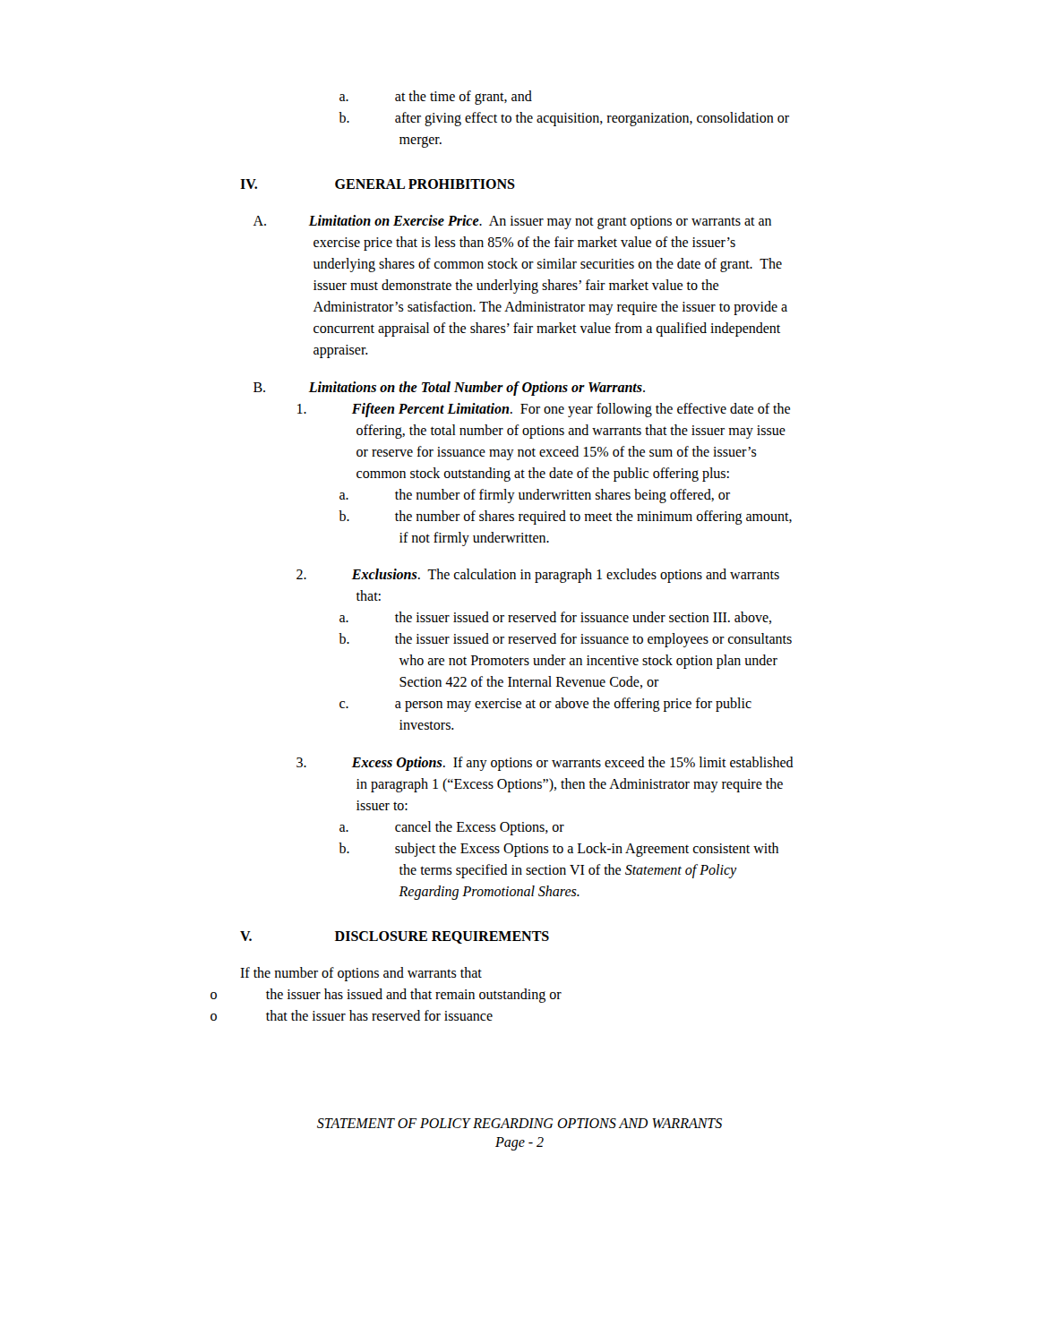a. at the time of grant, and
b. after giving effect to the acquisition, reorganization, consolidation or merger.
IV. GENERAL PROHIBITIONS
A. Limitation on Exercise Price. An issuer may not grant options or warrants at an exercise price that is less than 85% of the fair market value of the issuer’s underlying shares of common stock or similar securities on the date of grant. The issuer must demonstrate the underlying shares’ fair market value to the Administrator’s satisfaction. The Administrator may require the issuer to provide a concurrent appraisal of the shares’ fair market value from a qualified independent appraiser.
B. Limitations on the Total Number of Options or Warrants.
1. Fifteen Percent Limitation. For one year following the effective date of the offering, the total number of options and warrants that the issuer may issue or reserve for issuance may not exceed 15% of the sum of the issuer’s common stock outstanding at the date of the public offering plus:
a. the number of firmly underwritten shares being offered, or
b. the number of shares required to meet the minimum offering amount, if not firmly underwritten.
2. Exclusions. The calculation in paragraph 1 excludes options and warrants that:
a. the issuer issued or reserved for issuance under section III. above,
b. the issuer issued or reserved for issuance to employees or consultants who are not Promoters under an incentive stock option plan under Section 422 of the Internal Revenue Code, or
c. a person may exercise at or above the offering price for public investors.
3. Excess Options. If any options or warrants exceed the 15% limit established in paragraph 1 (“Excess Options”), then the Administrator may require the issuer to:
a. cancel the Excess Options, or
b. subject the Excess Options to a Lock-in Agreement consistent with the terms specified in section VI of the Statement of Policy Regarding Promotional Shares.
V. DISCLOSURE REQUIREMENTS
If the number of options and warrants that
othe issuer has issued and that remain outstanding or
othat the issuer has reserved for issuance
STATEMENT OF POLICY REGARDING OPTIONS AND WARRANTS
Page - 2